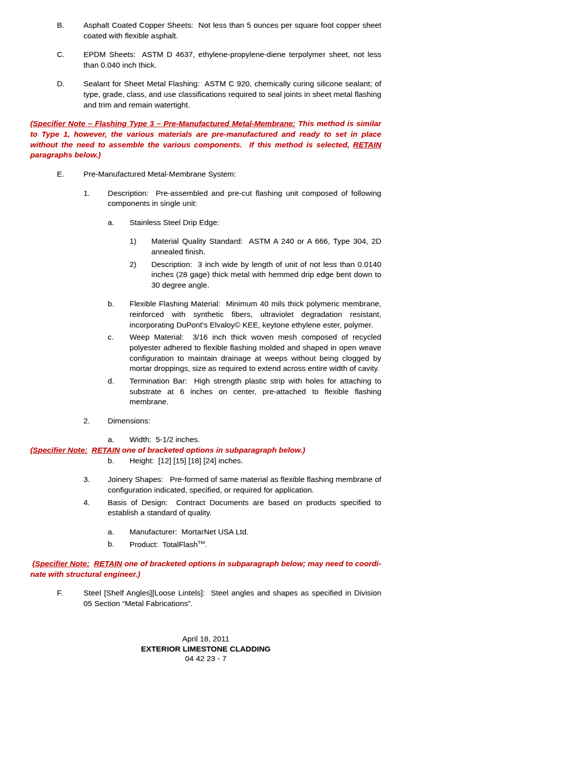B.
Asphalt Coated Copper Sheets: Not less than 5 ounces per square foot copper sheet coated with flexible asphalt.
C.
EPDM Sheets: ASTM D 4637, ethylene-propylene-diene terpolymer sheet, not less than 0.040 inch thick.
D.
Sealant for Sheet Metal Flashing: ASTM C 920, chemically curing silicone sealant; of type, grade, class, and use classifications required to seal joints in sheet metal flashing and trim and remain watertight.
(Specifier Note – Flashing Type 3 – Pre-Manufactured Metal-Membrane: This method is similar to Type 1, however, the various materials are pre-manufactured and ready to set in place without the need to assemble the various components. If this method is selected, RETAIN paragraphs below.)
E.
Pre-Manufactured Metal-Membrane System:
1.
Description: Pre-assembled and pre-cut flashing unit composed of following components in single unit:
a.
Stainless Steel Drip Edge:
1)
Material Quality Standard: ASTM A 240 or A 666, Type 304, 2D annealed finish.
2)
Description: 3 inch wide by length of unit of not less than 0.0140 inches (28 gage) thick metal with hemmed drip edge bent down to 30 degree angle.
b.
Flexible Flashing Material: Minimum 40 mils thick polymeric membrane, reinforced with synthetic fibers, ultraviolet degradation resistant, incorporating DuPont’s Elvaloy© KEE, keytone ethylene ester, polymer.
c.
Weep Material: 3/16 inch thick woven mesh composed of recycled polyester adhered to flexible flashing molded and shaped in open weave configuration to maintain drainage at weeps without being clogged by mortar droppings, size as required to extend across entire width of cavity.
d.
Termination Bar: High strength plastic strip with holes for attaching to substrate at 6 inches on center, pre-attached to flexible flashing membrane.
2.
Dimensions:
a.
Width: 5-1/2 inches.
(Specifier Note: RETAIN one of bracketed options in subparagraph below.)
b.
Height: [12] [15] [18] [24] inches.
3.
Joinery Shapes: Pre-formed of same material as flexible flashing membrane of configuration indicated, specified, or required for application.
4.
Basis of Design: Contract Documents are based on products specified to establish a standard of quality.
a.
Manufacturer: MortarNet USA Ltd.
b.
Product: TotalFlashTM.
(Specifier Note: RETAIN one of bracketed options in subparagraph below; may need to coordi­nate with structural engineer.)
F.
Steel [Shelf Angles][Loose Lintels]: Steel angles and shapes as specified in Division 05 Section “Metal Fabrications”.
April 18, 2011
EXTERIOR LIMESTONE CLADDING
04 42 23 - 7